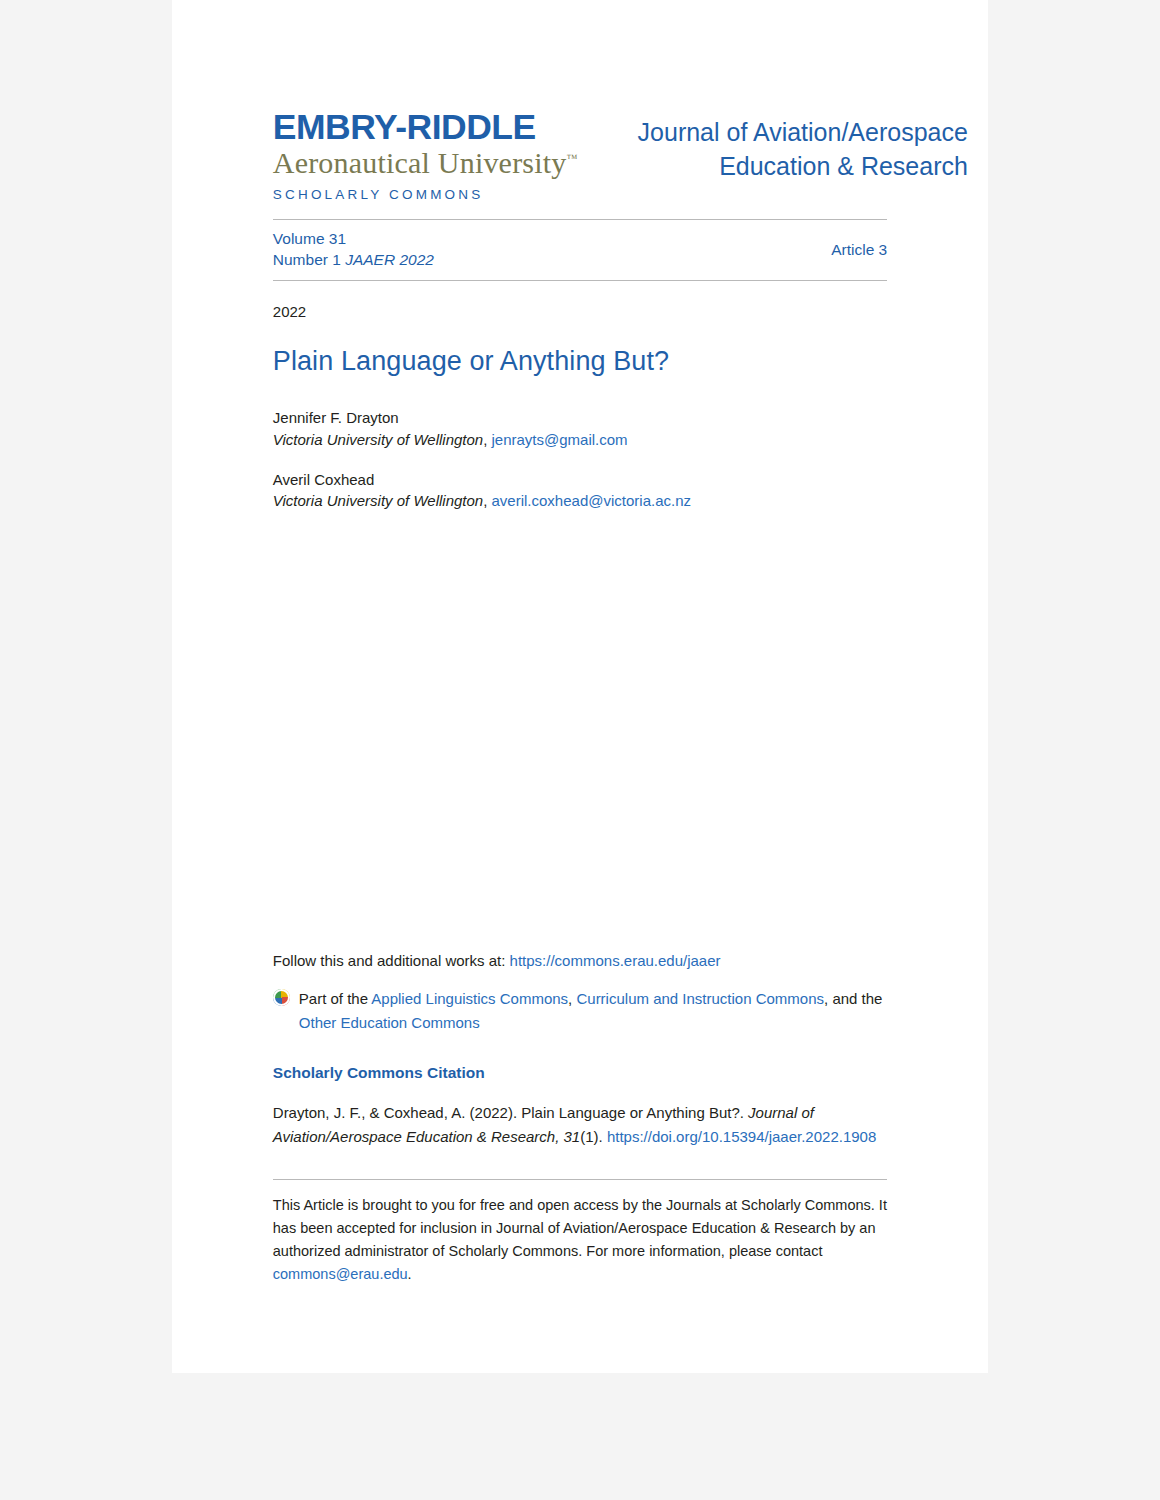EMBRY-RIDDLE
Aeronautical University™
SCHOLARLY COMMONS
Journal of Aviation/Aerospace
Education & Research
Volume 31 Number 1 JAAER 2022
Article 3
2022
Plain Language or Anything But?
Jennifer F. Drayton Victoria University of Wellington, jenrayts@gmail.com
Averil Coxhead Victoria University of Wellington, averil.coxhead@victoria.ac.nz
Follow this and additional works at: https://commons.erau.edu/jaaer
Part of the Applied Linguistics Commons, Curriculum and Instruction Commons, and the Other Education Commons
Scholarly Commons Citation
Drayton, J. F., & Coxhead, A. (2022). Plain Language or Anything But?. Journal of Aviation/Aerospace Education & Research, 31(1). https://doi.org/10.15394/jaaer.2022.1908
This Article is brought to you for free and open access by the Journals at Scholarly Commons. It has been accepted for inclusion in Journal of Aviation/Aerospace Education & Research by an authorized administrator of Scholarly Commons. For more information, please contact commons@erau.edu.